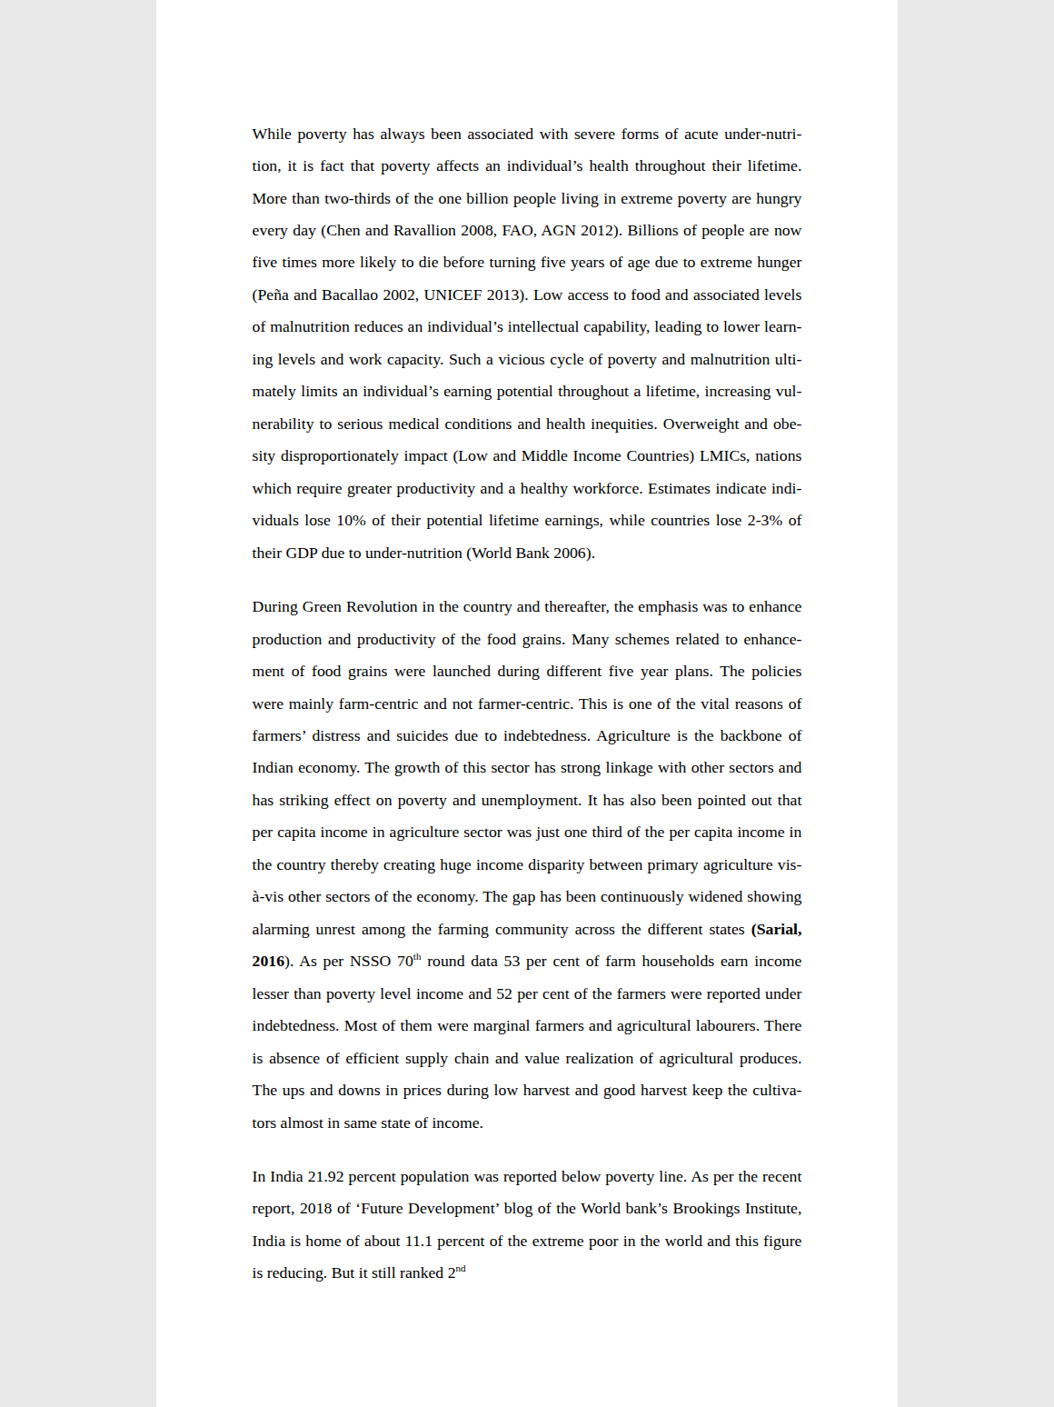While poverty has always been associated with severe forms of acute under-nutrition, it is fact that poverty affects an individual’s health throughout their lifetime. More than two-thirds of the one billion people living in extreme poverty are hungry every day (Chen and Ravallion 2008, FAO, AGN 2012). Billions of people are now five times more likely to die before turning five years of age due to extreme hunger (Peña and Bacallao 2002, UNICEF 2013). Low access to food and associated levels of malnutrition reduces an individual’s intellectual capability, leading to lower learning levels and work capacity. Such a vicious cycle of poverty and malnutrition ultimately limits an individual’s earning potential throughout a lifetime, increasing vulnerability to serious medical conditions and health inequities. Overweight and obesity disproportionately impact (Low and Middle Income Countries) LMICs, nations which require greater productivity and a healthy workforce. Estimates indicate individuals lose 10% of their potential lifetime earnings, while countries lose 2-3% of their GDP due to under-nutrition (World Bank 2006).
During Green Revolution in the country and thereafter, the emphasis was to enhance production and productivity of the food grains. Many schemes related to enhancement of food grains were launched during different five year plans. The policies were mainly farm-centric and not farmer-centric. This is one of the vital reasons of farmers’ distress and suicides due to indebtedness. Agriculture is the backbone of Indian economy. The growth of this sector has strong linkage with other sectors and has striking effect on poverty and unemployment. It has also been pointed out that per capita income in agriculture sector was just one third of the per capita income in the country thereby creating huge income disparity between primary agriculture vis-à-vis other sectors of the economy. The gap has been continuously widened showing alarming unrest among the farming community across the different states (Sarial, 2016). As per NSSO 70th round data 53 per cent of farm households earn income lesser than poverty level income and 52 per cent of the farmers were reported under indebtedness. Most of them were marginal farmers and agricultural labourers. There is absence of efficient supply chain and value realization of agricultural produces. The ups and downs in prices during low harvest and good harvest keep the cultivators almost in same state of income.
In India 21.92 percent population was reported below poverty line. As per the recent report, 2018 of ‘Future Development’ blog of the World bank’s Brookings Institute, India is home of about 11.1 percent of the extreme poor in the world and this figure is reducing. But it still ranked 2nd